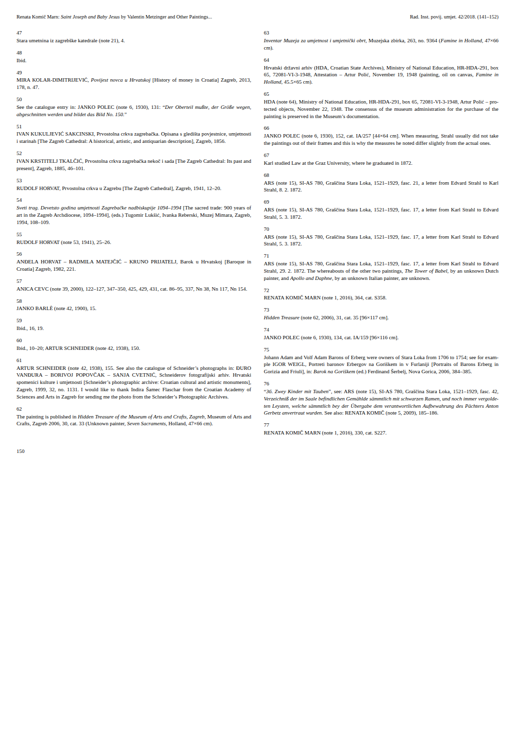Renata Komič Marn: Saint Joseph and Baby Jesus by Valentin Metzinger and Other Paintings...
Rad. Inst. povij. umjet. 42/2018. (141–152)
47
Stara umetnina iz zagrebške katedrale (note 21), 4.
48
Ibid.
49
MIRA KOLAR-DIMITRIJEVIĆ, Povijest novca u Hrvatskoj [History of money in Croatia] Zagreb, 2013, 178, n. 47.
50
See the catalogue entry in: JANKO POLEC (note 6, 1930), 131: “Der Oberteil mußte, der Größe wegen, abgeschnitten werden und bildet das Bild No. 150.”
51
IVAN KUKULJEVIĆ SAKCINSKI, Prvostolna crkva zagrebačka. Opisana s gledišta povjestnice, umjetnosti i starinah [The Zagreb Cathedral: A historical, artistic, and antiquarian description], Zagreb, 1856.
52
IVAN KRSTITELJ TKALČIĆ, Prvostolna crkva zagrebačka nekoč i sada [The Zagreb Cathedral: Its past and present], Zagreb, 1885, 46–101.
53
RUDOLF HORVAT, Prvostolna crkva u Zagrebu [The Zagreb Cathedral], Zagreb, 1941, 12–20.
54
Sveti trag. Devetsto godina umjetnosti Zagrebačke nadbiskupije 1094–1994 [The sacred trade: 900 years of art in the Zagreb Archdiocese, 1094–1994], (eds.) Tugomir Lukšić, Ivanka Reberski, Muzej Mimara, Zagreb, 1994, 108–109.
55
RUDOLF HORVAT (note 53, 1941), 25–26.
56
ANĐELA HORVAT – RADMILA MATEJČIĆ – KRUNO PRIJATELJ, Barok u Hrvatskoj [Baroque in Croatia] Zagreb, 1982, 221.
57
ANICA CEVC (note 39, 2000), 122–127, 347–350, 425, 429, 431, cat. 86–95, 337, Nn 38, Nn 117, Nn 154.
58
JANKO BARLÈ (note 42, 1900), 15.
59
Ibid., 16, 19.
60
Ibid., 10–20; ARTUR SCHNEIDER (note 42, 1938), 150.
61
ARTUR SCHNEIDER (note 42, 1938), 155. See also the catalogue of Schneider’s photographs in: ĐURO VANĐURA – BORIVOJ POPOVČAK – SANJA CVETNIĆ, Schneiderov fotografijski arhiv. Hrvatski spomenici kulture i umjetnosti [Schneider’s photographic archive: Croatian cultural and artistic monuments], Zagreb, 1999, 32, no. 1131. I would like to thank Indira Šamec Flaschar from the Croatian Academy of Sciences and Arts in Zagreb for sending me the photo from the Schneider’s Photographic Archives.
62
The painting is published in Hidden Treasure of the Museum of Arts and Crafts, Zagreb, Museum of Arts and Crafts, Zagreb 2006, 30, cat. 33 (Unknown painter, Seven Sacraments, Holland, 47×66 cm).
63
Inventar Muzeja za umjetnost i umjetnički obrt, Muzejska zbirka, 263, no. 9364 (Famine in Holland, 47×66 cm).
64
Hrvatski državni arhiv (HDA, Croatian State Archives), Ministry of National Education, HR-HDA-291, box 65, 72081-VI-3-1948, Attestation – Artur Polić, November 19, 1948 (painting, oil on canvas, Famine in Holland, 45.5×65 cm).
65
HDA (note 64), Ministry of National Education, HR-HDA-291, box 65, 72081-VI-3-1948, Artur Polić – protected objects, November 22, 1948. The consensus of the museum administration for the purchase of the painting is preserved in the Museum’s documentation.
66
JANKO POLEC (note 6, 1930), 152, cat. IA/257 [44×64 cm]. When measuring, Strahl usually did not take the paintings out of their frames and this is why the measures he noted differ slightly from the actual ones.
67
Karl studied Law at the Graz University, where he graduated in 1872.
68
ARS (note 15), SI-AS 780, Graščina Stara Loka, 1521–1929, fasc. 21, a letter from Edvard Strahl to Karl Strahl, 8. 2. 1872.
69
ARS (note 15), SI-AS 780, Graščina Stara Loka, 1521–1929, fasc. 17, a letter from Karl Strahl to Edvard Strahl, 5. 3. 1872.
70
ARS (note 15), SI-AS 780, Graščina Stara Loka, 1521–1929, fasc. 17, a letter from Karl Strahl to Edvard Strahl, 5. 3. 1872.
71
ARS (note 15), SI-AS 780, Graščina Stara Loka, 1521–1929, fasc. 17, a letter from Karl Strahl to Edvard Strahl, 29. 2. 1872. The whereabouts of the other two paintings, The Tower of Babel, by an unknown Dutch painter, and Apollo and Daphne, by an unknown Italian painter, are unknown.
72
RENATA KOMIČ MARN (note 1, 2016), 364, cat. S358.
73
Hidden Treasure (note 62, 2006), 31, cat. 35 [96×117 cm].
74
JANKO POLEC (note 6, 1930), 134, cat. IA/159 [96×116 cm].
75
Johann Adam and Volf Adam Barons of Erberg were owners of Stara Loka from 1706 to 1754; see for example IGOR WEIGL, Portreti baronov Erbergov na Goriškem in v Furlaniji [Portraits of Barons Erberg in Gorizia and Friuli], in: Barok na Goriškem (ed.) Ferdinand Šerbelj, Nova Gorica, 2006, 384–385.
76
“36. Zwey Kinder mit Tauben”, see: ARS (note 15), SI-AS 780, Graščina Stara Loka, 1521–1929, fasc. 42, Verzeichniß der im Saale befindlichen Gemählde sämmtlich mit schwarzen Ramen, und noch immer vergoldeten Leysten, welche sämmtlich bey der Übergabe dem verantwortlichen Aufbewahrung des Pächters Anton Gerbetz anvertraut wurden. See also: RENATA KOMIČ (note 5, 2009), 185–186.
77
RENATA KOMIČ MARN (note 1, 2016), 330, cat. S227.
150